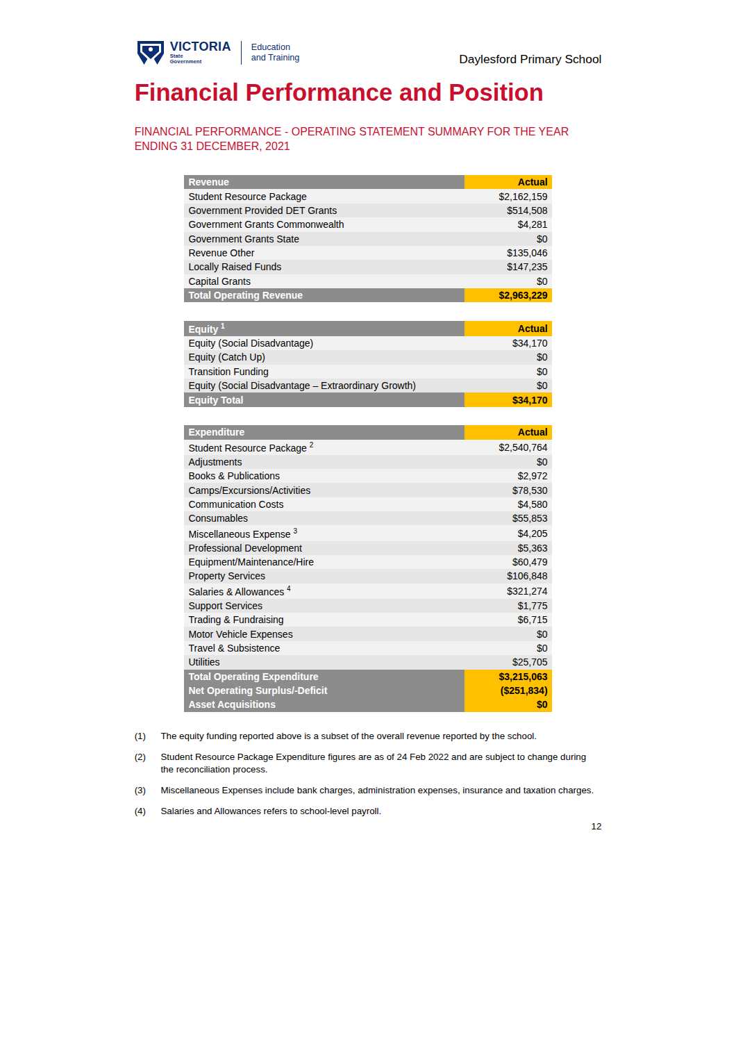VICTORIA
State
Government
Education
and Training
Daylesford Primary School
Financial Performance and Position
Financial Performance - Operating Statement Summary for the year ending 31 December, 2021
| Revenue | Actual |
| --- | --- |
| Student Resource Package | $2,162,159 |
| Government Provided DET Grants | $514,508 |
| Government Grants Commonwealth | $4,281 |
| Government Grants State | $0 |
| Revenue Other | $135,046 |
| Locally Raised Funds | $147,235 |
| Capital Grants | $0 |
| Total Operating Revenue | $2,963,229 |
| Equity 1 | Actual |
| --- | --- |
| Equity (Social Disadvantage) | $34,170 |
| Equity (Catch Up) | $0 |
| Transition Funding | $0 |
| Equity (Social Disadvantage – Extraordinary Growth) | $0 |
| Equity Total | $34,170 |
| Expenditure | Actual |
| --- | --- |
| Student Resource Package 2 | $2,540,764 |
| Adjustments | $0 |
| Books & Publications | $2,972 |
| Camps/Excursions/Activities | $78,530 |
| Communication Costs | $4,580 |
| Consumables | $55,853 |
| Miscellaneous Expense 3 | $4,205 |
| Professional Development | $5,363 |
| Equipment/Maintenance/Hire | $60,479 |
| Property Services | $106,848 |
| Salaries & Allowances 4 | $321,274 |
| Support Services | $1,775 |
| Trading & Fundraising | $6,715 |
| Motor Vehicle Expenses | $0 |
| Travel & Subsistence | $0 |
| Utilities | $25,705 |
| Total Operating Expenditure | $3,215,063 |
| Net Operating Surplus/-Deficit | ($251,834) |
| Asset Acquisitions | $0 |
The equity funding reported above is a subset of the overall revenue reported by the school.
Student Resource Package Expenditure figures are as of 24 Feb 2022 and are subject to change during the reconciliation process.
Miscellaneous Expenses include bank charges, administration expenses, insurance and taxation charges.
Salaries and Allowances refers to school-level payroll.
12